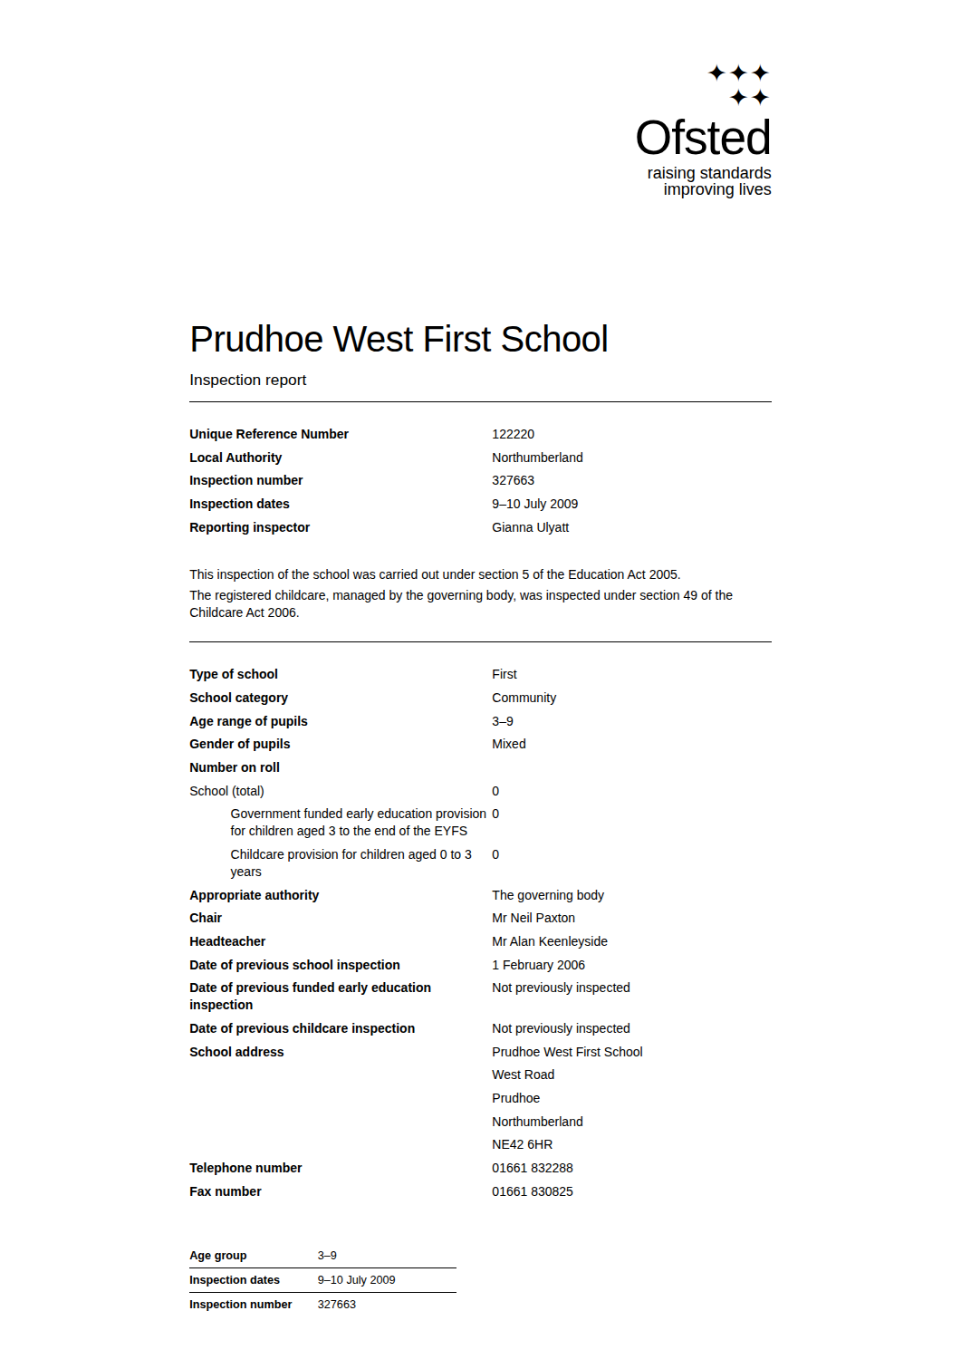✦✦✦
✦✦
Ofsted
raising standards improving lives
Prudhoe West First School
Inspection report
| Unique Reference Number | 122220 |
| Local Authority | Northumberland |
| Inspection number | 327663 |
| Inspection dates | 9–10 July 2009 |
| Reporting inspector | Gianna Ulyatt |
This inspection of the school was carried out under section 5 of the Education Act 2005.
The registered childcare, managed by the governing body, was inspected under section 49 of the Childcare Act 2006.
| Type of school | First |
| School category | Community |
| Age range of pupils | 3–9 |
| Gender of pupils | Mixed |
| Number on roll | |
| School (total) | 0 |
| Government funded early education provision for children aged 3 to the end of the EYFS | 0 |
| Childcare provision for children aged 0 to 3 years | 0 |
| Appropriate authority | The governing body |
| Chair | Mr Neil Paxton |
| Headteacher | Mr Alan Keenleyside |
| Date of previous school inspection | 1 February 2006 |
| Date of previous funded early education inspection | Not previously inspected |
| Date of previous childcare inspection | Not previously inspected |
| School address | Prudhoe West First School |
| | West Road |
| | Prudhoe |
| | Northumberland |
| | NE42 6HR |
| Telephone number | 01661 832288 |
| Fax number | 01661 830825 |
| Age group | 3–9 |
| Inspection dates | 9–10 July 2009 |
| Inspection number | 327663 |